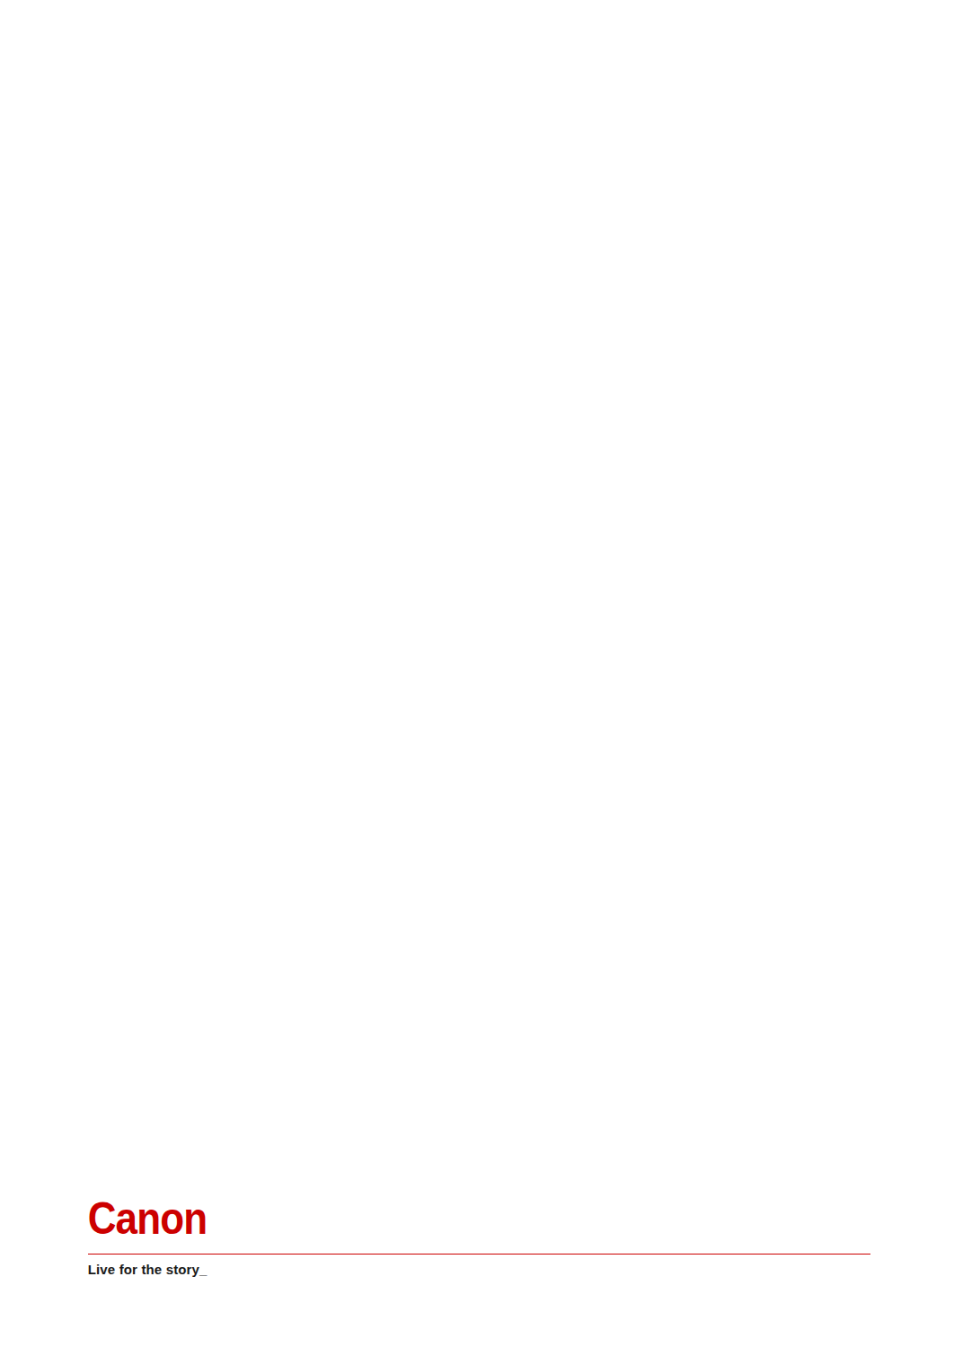Canon
Live for the story_